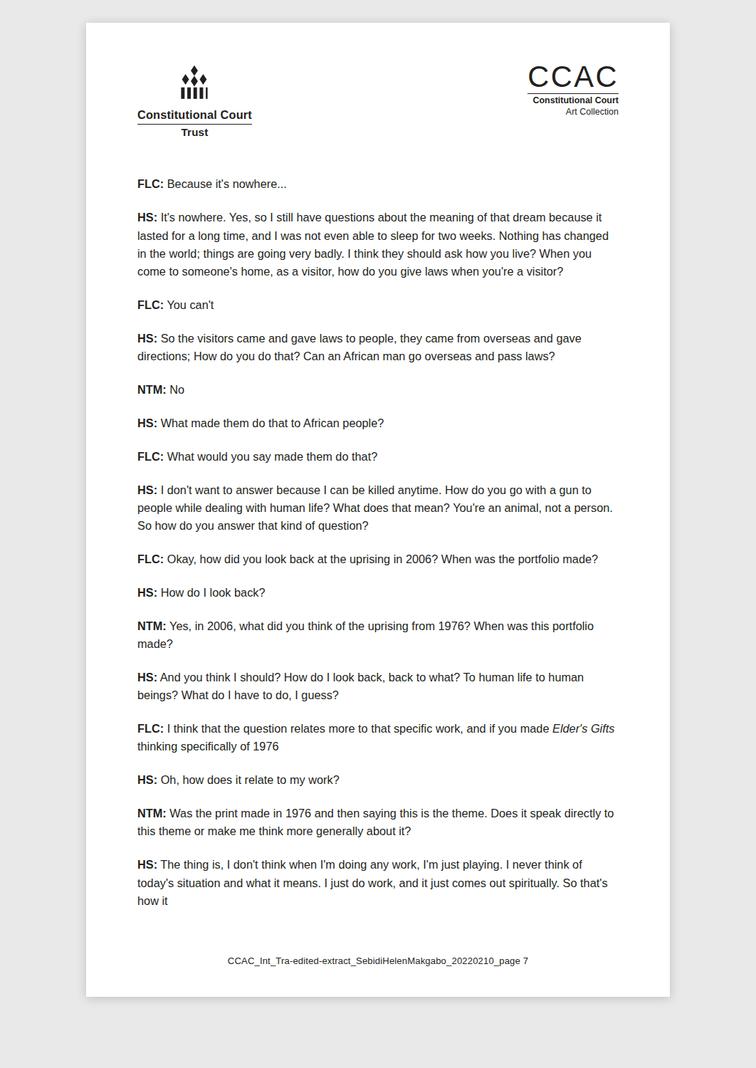Constitutional Court
Trust
CCAC
Constitutional Court Art Collection
FLC: Because it's nowhere...
HS: It's nowhere. Yes, so I still have questions about the meaning of that dream because it lasted for a long time, and I was not even able to sleep for two weeks. Nothing has changed in the world; things are going very badly. I think they should ask how you live? When you come to someone's home, as a visitor, how do you give laws when you're a visitor?
FLC: You can't
HS: So the visitors came and gave laws to people, they came from overseas and gave directions; How do you do that? Can an African man go overseas and pass laws?
NTM: No
HS: What made them do that to African people?
FLC: What would you say made them do that?
HS: I don't want to answer because I can be killed anytime. How do you go with a gun to people while dealing with human life? What does that mean? You're an animal, not a person. So how do you answer that kind of question?
FLC: Okay, how did you look back at the uprising in 2006? When was the portfolio made?
HS: How do I look back?
NTM: Yes, in 2006, what did you think of the uprising from 1976? When was this portfolio made?
HS: And you think I should? How do I look back, back to what? To human life to human beings? What do I have to do, I guess?
FLC: I think that the question relates more to that specific work, and if you made Elder's Gifts thinking specifically of 1976
HS: Oh, how does it relate to my work?
NTM: Was the print made in 1976 and then saying this is the theme. Does it speak directly to this theme or make me think more generally about it?
HS: The thing is, I don't think when I'm doing any work, I'm just playing. I never think of today's situation and what it means. I just do work, and it just comes out spiritually. So that's how it
CCAC_Int_Tra-edited-extract_SebidiHelenMakgabo_20220210_page 7